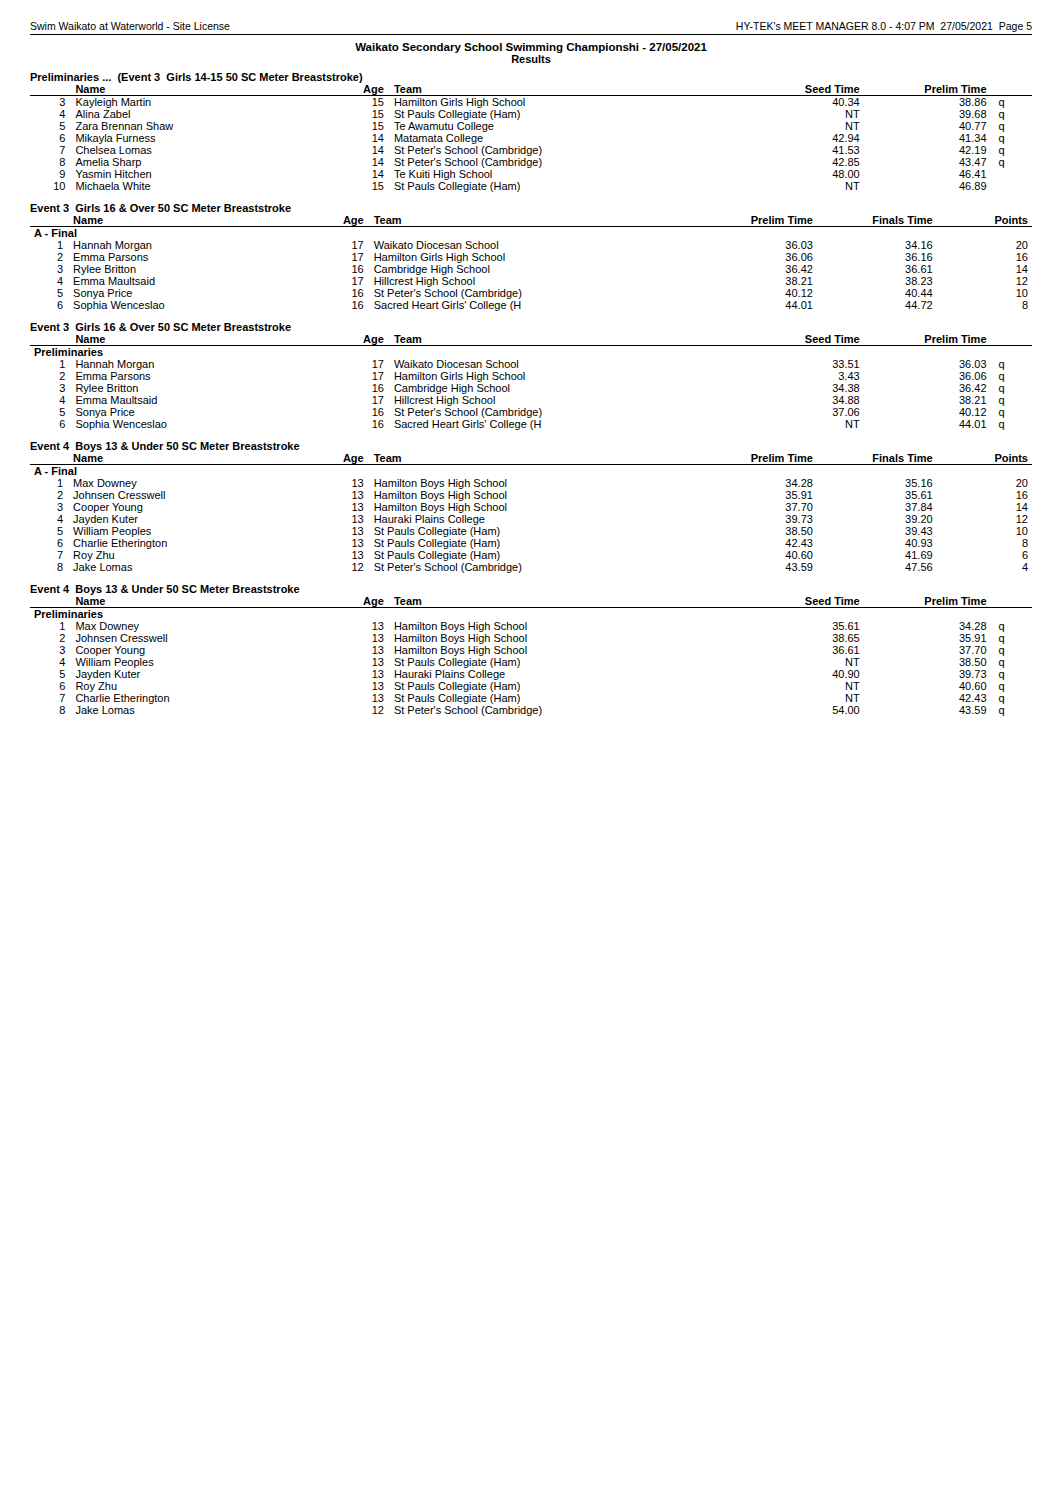Swim Waikato at Waterworld - Site License
HY-TEK's MEET MANAGER 8.0 - 4:07 PM 27/05/2021 Page 5
Waikato Secondary School Swimming Championshi - 27/05/2021
Results
Preliminaries ... (Event 3 Girls 14-15 50 SC Meter Breaststroke)
| | Name | Age | Team | Seed Time | Prelim Time | |
| --- | --- | --- | --- | --- | --- | --- |
| 3 | Kayleigh Martin | 15 | Hamilton Girls High School | 40.34 | 38.86 | q |
| 4 | Alina Zabel | 15 | St Pauls Collegiate (Ham) | NT | 39.68 | q |
| 5 | Zara Brennan Shaw | 15 | Te Awamutu College | NT | 40.77 | q |
| 6 | Mikayla Furness | 14 | Matamata College | 42.94 | 41.34 | q |
| 7 | Chelsea Lomas | 14 | St Peter's School (Cambridge) | 41.53 | 42.19 | q |
| 8 | Amelia Sharp | 14 | St Peter's School (Cambridge) | 42.85 | 43.47 | q |
| 9 | Yasmin Hitchen | 14 | Te Kuiti High School | 48.00 | 46.41 | |
| 10 | Michaela White | 15 | St Pauls Collegiate (Ham) | NT | 46.89 | |
Event 3 Girls 16 & Over 50 SC Meter Breaststroke
| | Name | Age | Team | Prelim Time | Finals Time | Points |
| --- | --- | --- | --- | --- | --- | --- |
| A - Final |
| 1 | Hannah Morgan | 17 | Waikato Diocesan School | 36.03 | 34.16 | 20 |
| 2 | Emma Parsons | 17 | Hamilton Girls High School | 36.06 | 36.16 | 16 |
| 3 | Rylee Britton | 16 | Cambridge High School | 36.42 | 36.61 | 14 |
| 4 | Emma Maultsaid | 17 | Hillcrest High School | 38.21 | 38.23 | 12 |
| 5 | Sonya Price | 16 | St Peter's School (Cambridge) | 40.12 | 40.44 | 10 |
| 6 | Sophia Wenceslao | 16 | Sacred Heart Girls' College (H | 44.01 | 44.72 | 8 |
Event 3 Girls 16 & Over 50 SC Meter Breaststroke
| | Name | Age | Team | Seed Time | Prelim Time | |
| --- | --- | --- | --- | --- | --- | --- |
| Preliminaries |
| 1 | Hannah Morgan | 17 | Waikato Diocesan School | 33.51 | 36.03 | q |
| 2 | Emma Parsons | 17 | Hamilton Girls High School | 3.43 | 36.06 | q |
| 3 | Rylee Britton | 16 | Cambridge High School | 34.38 | 36.42 | q |
| 4 | Emma Maultsaid | 17 | Hillcrest High School | 34.88 | 38.21 | q |
| 5 | Sonya Price | 16 | St Peter's School (Cambridge) | 37.06 | 40.12 | q |
| 6 | Sophia Wenceslao | 16 | Sacred Heart Girls' College (H | NT | 44.01 | q |
Event 4 Boys 13 & Under 50 SC Meter Breaststroke
| | Name | Age | Team | Prelim Time | Finals Time | Points |
| --- | --- | --- | --- | --- | --- | --- |
| A - Final |
| 1 | Max Downey | 13 | Hamilton Boys High School | 34.28 | 35.16 | 20 |
| 2 | Johnsen Cresswell | 13 | Hamilton Boys High School | 35.91 | 35.61 | 16 |
| 3 | Cooper Young | 13 | Hamilton Boys High School | 37.70 | 37.84 | 14 |
| 4 | Jayden Kuter | 13 | Hauraki Plains College | 39.73 | 39.20 | 12 |
| 5 | William Peoples | 13 | St Pauls Collegiate (Ham) | 38.50 | 39.43 | 10 |
| 6 | Charlie Etherington | 13 | St Pauls Collegiate (Ham) | 42.43 | 40.93 | 8 |
| 7 | Roy Zhu | 13 | St Pauls Collegiate (Ham) | 40.60 | 41.69 | 6 |
| 8 | Jake Lomas | 12 | St Peter's School (Cambridge) | 43.59 | 47.56 | 4 |
Event 4 Boys 13 & Under 50 SC Meter Breaststroke
| | Name | Age | Team | Seed Time | Prelim Time | |
| --- | --- | --- | --- | --- | --- | --- |
| Preliminaries |
| 1 | Max Downey | 13 | Hamilton Boys High School | 35.61 | 34.28 | q |
| 2 | Johnsen Cresswell | 13 | Hamilton Boys High School | 38.65 | 35.91 | q |
| 3 | Cooper Young | 13 | Hamilton Boys High School | 36.61 | 37.70 | q |
| 4 | William Peoples | 13 | St Pauls Collegiate (Ham) | NT | 38.50 | q |
| 5 | Jayden Kuter | 13 | Hauraki Plains College | 40.90 | 39.73 | q |
| 6 | Roy Zhu | 13 | St Pauls Collegiate (Ham) | NT | 40.60 | q |
| 7 | Charlie Etherington | 13 | St Pauls Collegiate (Ham) | NT | 42.43 | q |
| 8 | Jake Lomas | 12 | St Peter's School (Cambridge) | 54.00 | 43.59 | q |